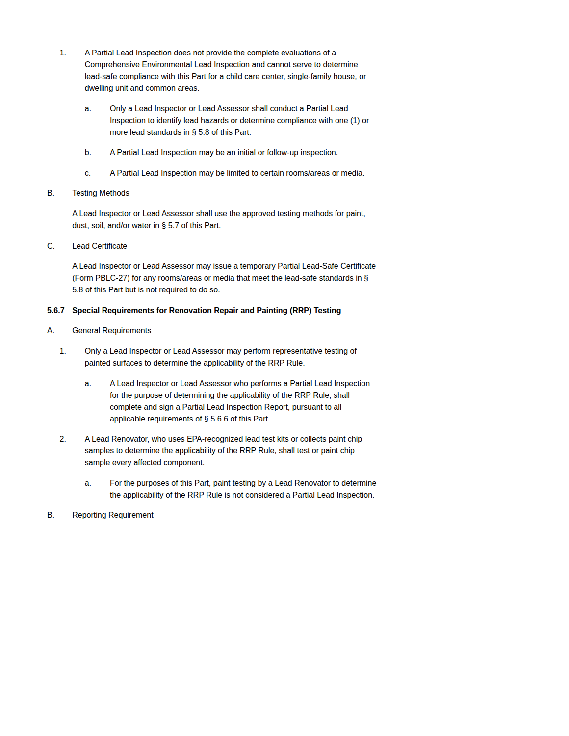1.
A Partial Lead Inspection does not provide the complete evaluations of a Comprehensive Environmental Lead Inspection and cannot serve to determine lead-safe compliance with this Part for a child care center, single-family house, or dwelling unit and common areas.
a.
Only a Lead Inspector or Lead Assessor shall conduct a Partial Lead Inspection to identify lead hazards or determine compliance with one (1) or more lead standards in § 5.8 of this Part.
b.
A Partial Lead Inspection may be an initial or follow-up inspection.
c.
A Partial Lead Inspection may be limited to certain rooms/areas or media.
B.
Testing Methods
A Lead Inspector or Lead Assessor shall use the approved testing methods for paint, dust, soil, and/or water in § 5.7 of this Part.
C.
Lead Certificate
A Lead Inspector or Lead Assessor may issue a temporary Partial Lead-Safe Certificate (Form PBLC-27) for any rooms/areas or media that meet the lead-safe standards in § 5.8 of this Part but is not required to do so.
5.6.7
Special Requirements for Renovation Repair and Painting (RRP) Testing
A.
General Requirements
1.
Only a Lead Inspector or Lead Assessor may perform representative testing of painted surfaces to determine the applicability of the RRP Rule.
a.
A Lead Inspector or Lead Assessor who performs a Partial Lead Inspection for the purpose of determining the applicability of the RRP Rule, shall complete and sign a Partial Lead Inspection Report, pursuant to all applicable requirements of § 5.6.6 of this Part.
2.
A Lead Renovator, who uses EPA-recognized lead test kits or collects paint chip samples to determine the applicability of the RRP Rule, shall test or paint chip sample every affected component.
a.
For the purposes of this Part, paint testing by a Lead Renovator to determine the applicability of the RRP Rule is not considered a Partial Lead Inspection.
B.
Reporting Requirement